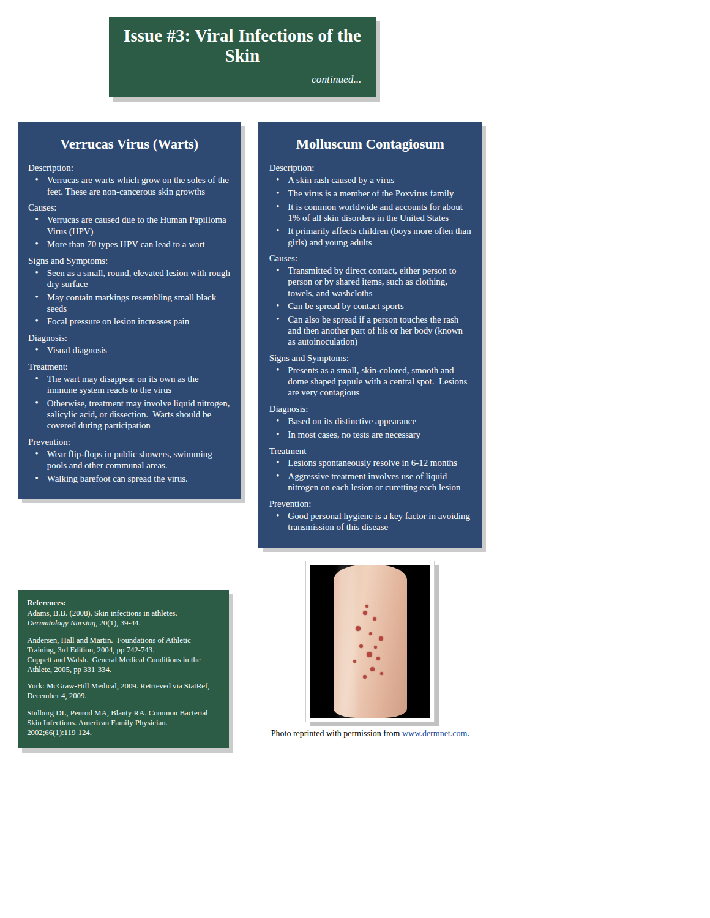Issue #3: Viral Infections of the Skin
continued...
Verrucas Virus (Warts)
Description:
Verrucas are warts which grow on the soles of the feet. These are non-cancerous skin growths
Causes:
Verrucas are caused due to the Human Papilloma Virus (HPV)
More than 70 types HPV can lead to a wart
Signs and Symptoms:
Seen as a small, round, elevated lesion with rough dry surface
May contain markings resembling small black seeds
Focal pressure on lesion increases pain
Diagnosis:
Visual diagnosis
Treatment:
The wart may disappear on its own as the immune system reacts to the virus
Otherwise, treatment may involve liquid nitrogen, salicylic acid, or dissection. Warts should be covered during participation
Prevention:
Wear flip-flops in public showers, swimming pools and other communal areas.
Walking barefoot can spread the virus.
References:
Adams, B.B. (2008). Skin infections in athletes. Dermatology Nursing, 20(1), 39-44.
Andersen, Hall and Martin. Foundations of Athletic Training, 3rd Edition, 2004, pp 742-743.
Cuppett and Walsh. General Medical Conditions in the Athlete, 2005, pp 331-334.
York: McGraw-Hill Medical, 2009. Retrieved via StatRef, December 4, 2009.
Stulburg DL, Penrod MA, Blanty RA. Common Bacterial Skin Infections. American Family Physician. 2002;66(1):119-124.
Molluscum Contagiosum
Description:
A skin rash caused by a virus
The virus is a member of the Poxvirus family
It is common worldwide and accounts for about 1% of all skin disorders in the United States
It primarily affects children (boys more often than girls) and young adults
Causes:
Transmitted by direct contact, either person to person or by shared items, such as clothing, towels, and washcloths
Can be spread by contact sports
Can also be spread if a person touches the rash and then another part of his or her body (known as autoinoculation)
Signs and Symptoms:
Presents as a small, skin-colored, smooth and dome shaped papule with a central spot. Lesions are very contagious
Diagnosis:
Based on its distinctive appearance
In most cases, no tests are necessary
Treatment
Lesions spontaneously resolve in 6-12 months
Aggressive treatment involves use of liquid nitrogen on each lesion or curetting each lesion
Prevention:
Good personal hygiene is a key factor in avoiding transmission of this disease
Photo reprinted with permission from www.dermnet.com.